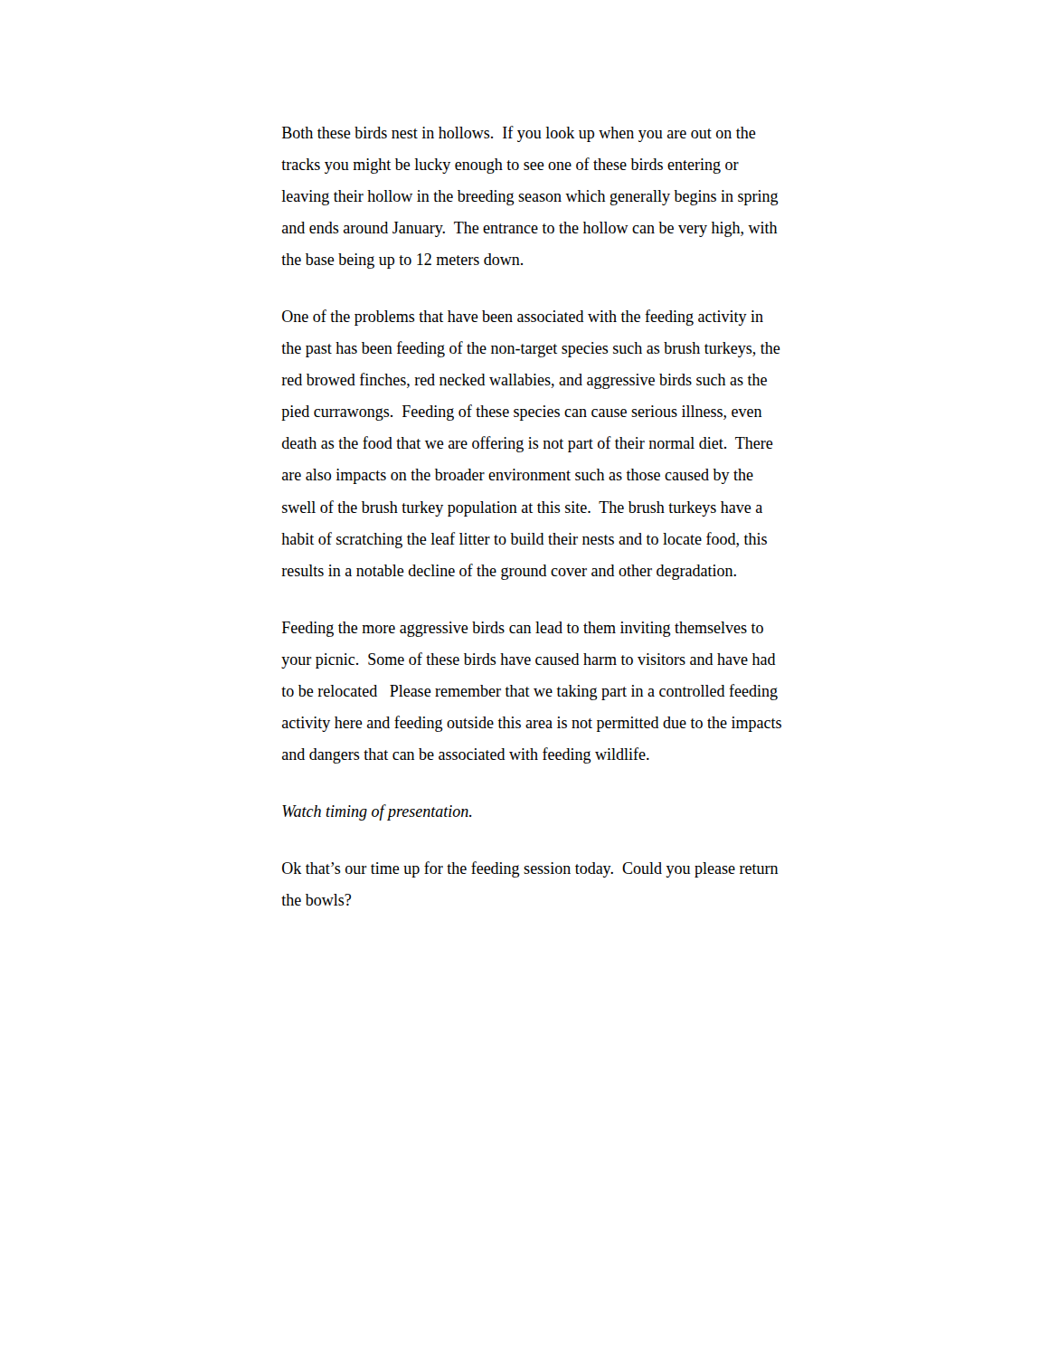Both these birds nest in hollows. If you look up when you are out on the tracks you might be lucky enough to see one of these birds entering or leaving their hollow in the breeding season which generally begins in spring and ends around January. The entrance to the hollow can be very high, with the base being up to 12 meters down.
One of the problems that have been associated with the feeding activity in the past has been feeding of the non-target species such as brush turkeys, the red browed finches, red necked wallabies, and aggressive birds such as the pied currawongs. Feeding of these species can cause serious illness, even death as the food that we are offering is not part of their normal diet. There are also impacts on the broader environment such as those caused by the swell of the brush turkey population at this site. The brush turkeys have a habit of scratching the leaf litter to build their nests and to locate food, this results in a notable decline of the ground cover and other degradation.
Feeding the more aggressive birds can lead to them inviting themselves to your picnic. Some of these birds have caused harm to visitors and have had to be relocated Please remember that we taking part in a controlled feeding activity here and feeding outside this area is not permitted due to the impacts and dangers that can be associated with feeding wildlife.
Watch timing of presentation.
Ok that’s our time up for the feeding session today. Could you please return the bowls?